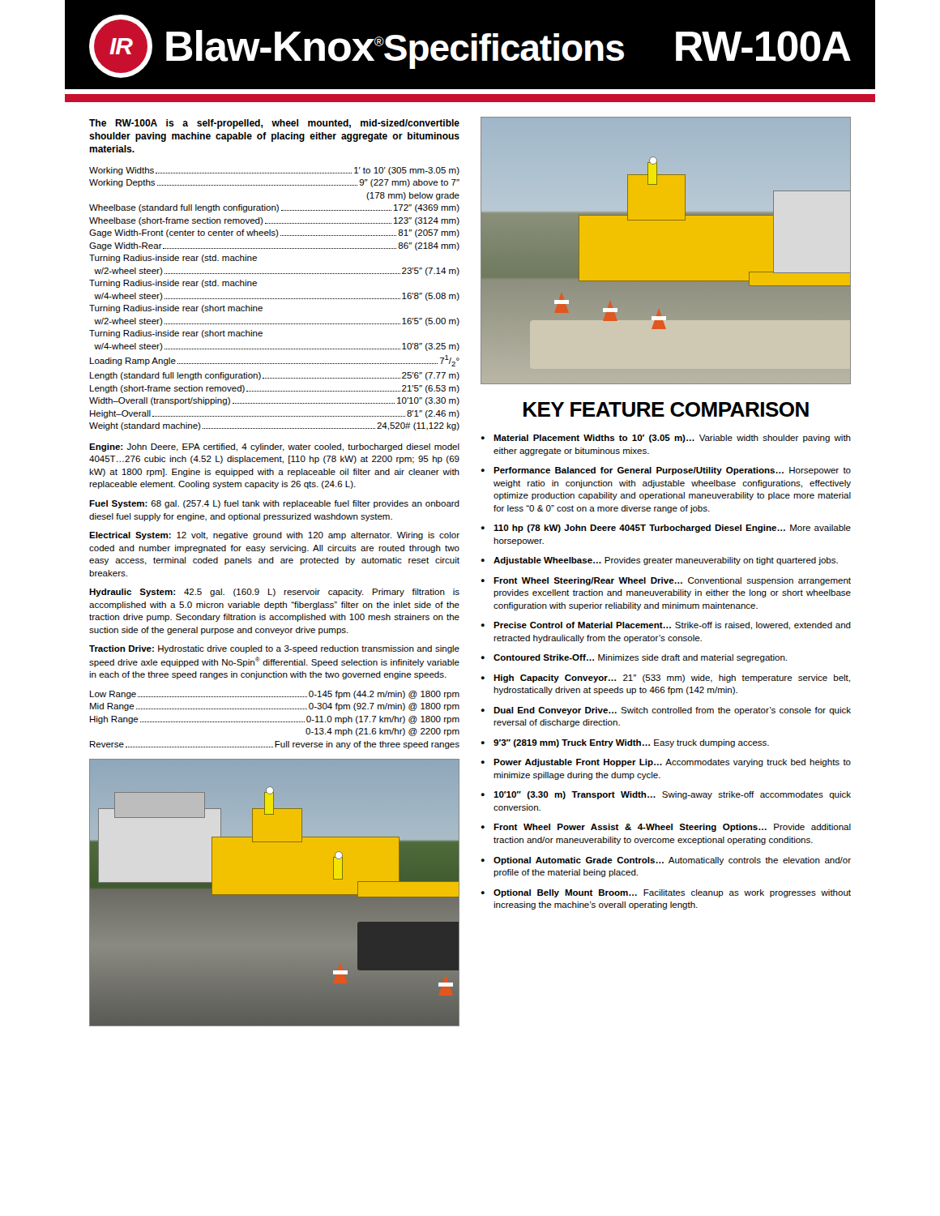Blaw-Knox®
Specifications
RW-100A
The RW-100A is a self-propelled, wheel mounted, mid-sized/convertible shoulder paving machine capable of placing either aggregate or bituminous materials.
Working Widths 1′ to 10′ (305 mm-3.05 m)
Working Depths 9″ (227 mm) above to 7″
(178 mm) below grade
Wheelbase (standard full length configuration) 172″ (4369 mm)
Wheelbase (short-frame section removed) 123″ (3124 mm)
Gage Width-Front (center to center of wheels) 81″ (2057 mm)
Gage Width-Rear 86″ (2184 mm)
Turning Radius-inside rear (std. machine
w/2-wheel steer) 23′5″ (7.14 m)
Turning Radius-inside rear (std. machine
w/4-wheel steer) 16′8″ (5.08 m)
Turning Radius-inside rear (short machine
w/2-wheel steer) 16′5″ (5.00 m)
Turning Radius-inside rear (short machine
w/4-wheel steer) 10′8″ (3.25 m)
Loading Ramp Angle 71/2°
Length (standard full length configuration) 25′6″ (7.77 m)
Length (short-frame section removed) 21′5″ (6.53 m)
Width–Overall (transport/shipping) 10′10″ (3.30 m)
Height–Overall 8′1″ (2.46 m)
Weight (standard machine) 24,520# (11,122 kg)
Engine: John Deere, EPA certified, 4 cylinder, water cooled, turbocharged diesel model 4045T…276 cubic inch (4.52 L) displacement, [110 hp (78 kW) at 2200 rpm; 95 hp (69 kW) at 1800 rpm]. Engine is equipped with a replaceable oil filter and air cleaner with replaceable element. Cooling system capacity is 26 qts. (24.6 L).
Fuel System: 68 gal. (257.4 L) fuel tank with replaceable fuel filter provides an onboard diesel fuel supply for engine, and optional pressurized washdown system.
Electrical System: 12 volt, negative ground with 120 amp alternator. Wiring is color coded and number impregnated for easy servicing. All circuits are routed through two easy access, terminal coded panels and are protected by automatic reset circuit breakers.
Hydraulic System: 42.5 gal. (160.9 L) reservoir capacity. Primary filtration is accomplished with a 5.0 micron variable depth “fiberglass” filter on the inlet side of the traction drive pump. Secondary filtration is accomplished with 100 mesh strainers on the suction side of the general purpose and conveyor drive pumps.
Traction Drive: Hydrostatic drive coupled to a 3-speed reduction transmission and single speed drive axle equipped with No-Spin® differential. Speed selection is infinitely variable in each of the three speed ranges in conjunction with the two governed engine speeds.
Low Range 0-145 fpm (44.2 m/min) @ 1800 rpm
Mid Range 0-304 fpm (92.7 m/min) @ 1800 rpm
High Range 0-11.0 mph (17.7 km/hr) @ 1800 rpm
0-13.4 mph (21.6 km/hr) @ 2200 rpm
Reverse Full reverse in any of the three speed ranges
KEY FEATURE COMPARISON
Material Placement Widths to 10′ (3.05 m)… Variable width shoulder paving with either aggregate or bituminous mixes.
Performance Balanced for General Purpose/Utility Operations… Horsepower to weight ratio in conjunction with adjustable wheelbase configurations, effectively optimize production capability and operational maneuverability to place more material for less “0 & 0” cost on a more diverse range of jobs.
110 hp (78 kW) John Deere 4045T Turbocharged Diesel Engine… More available horsepower.
Adjustable Wheelbase… Provides greater maneuverability on tight quartered jobs.
Front Wheel Steering/Rear Wheel Drive… Conventional suspension arrangement provides excellent traction and maneuverability in either the long or short wheelbase configuration with superior reliability and minimum maintenance.
Precise Control of Material Placement… Strike-off is raised, lowered, extended and retracted hydraulically from the operator’s console.
Contoured Strike-Off… Minimizes side draft and material segregation.
High Capacity Conveyor… 21″ (533 mm) wide, high temperature service belt, hydrostatically driven at speeds up to 466 fpm (142 m/min).
Dual End Conveyor Drive… Switch controlled from the operator’s console for quick reversal of discharge direction.
9′3″ (2819 mm) Truck Entry Width… Easy truck dumping access.
Power Adjustable Front Hopper Lip… Accommodates varying truck bed heights to minimize spillage during the dump cycle.
10′10″ (3.30 m) Transport Width… Swing-away strike-off accommodates quick conversion.
Front Wheel Power Assist & 4-Wheel Steering Options… Provide additional traction and/or maneuverability to overcome exceptional operating conditions.
Optional Automatic Grade Controls… Automatically controls the elevation and/or profile of the material being placed.
Optional Belly Mount Broom… Facilitates cleanup as work progresses without increasing the machine’s overall operating length.